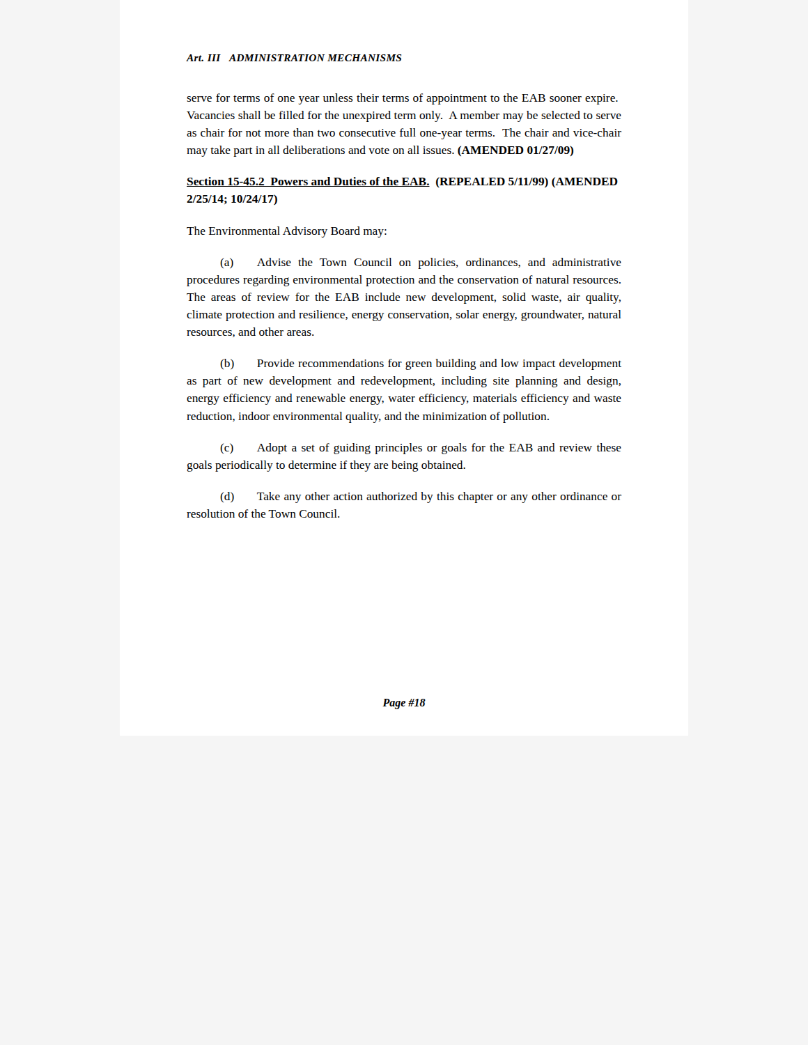Art. III ADMINISTRATION MECHANISMS
serve for terms of one year unless their terms of appointment to the EAB sooner expire. Vacancies shall be filled for the unexpired term only. A member may be selected to serve as chair for not more than two consecutive full one-year terms. The chair and vice-chair may take part in all deliberations and vote on all issues. (AMENDED 01/27/09)
Section 15-45.2 Powers and Duties of the EAB. (REPEALED 5/11/99) (AMENDED 2/25/14; 10/24/17)
The Environmental Advisory Board may:
(a) Advise the Town Council on policies, ordinances, and administrative procedures regarding environmental protection and the conservation of natural resources. The areas of review for the EAB include new development, solid waste, air quality, climate protection and resilience, energy conservation, solar energy, groundwater, natural resources, and other areas.
(b) Provide recommendations for green building and low impact development as part of new development and redevelopment, including site planning and design, energy efficiency and renewable energy, water efficiency, materials efficiency and waste reduction, indoor environmental quality, and the minimization of pollution.
(c) Adopt a set of guiding principles or goals for the EAB and review these goals periodically to determine if they are being obtained.
(d) Take any other action authorized by this chapter or any other ordinance or resolution of the Town Council.
Page #18